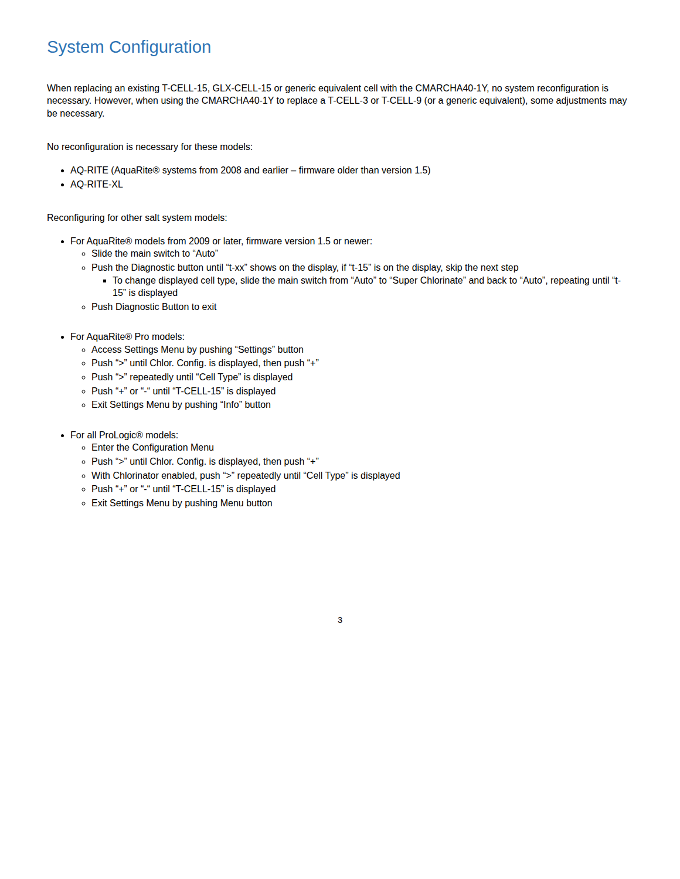System Configuration
When replacing an existing T-CELL-15, GLX-CELL-15 or generic equivalent cell with the CMARCHA40-1Y, no system reconfiguration is necessary. However, when using the CMARCHA40-1Y to replace a T-CELL-3 or T-CELL-9 (or a generic equivalent), some adjustments may be necessary.
No reconfiguration is necessary for these models:
AQ-RITE (AquaRite® systems from 2008 and earlier – firmware older than version 1.5)
AQ-RITE-XL
Reconfiguring for other salt system models:
For AquaRite® models from 2009 or later, firmware version 1.5 or newer:
Slide the main switch to “Auto”
Push the Diagnostic button until “t-xx” shows on the display, if “t-15” is on the display, skip the next step
To change displayed cell type, slide the main switch from “Auto” to “Super Chlorinate” and back to “Auto”, repeating until “t-15” is displayed
Push Diagnostic Button to exit
For AquaRite® Pro models:
Access Settings Menu by pushing “Settings” button
Push “>” until Chlor. Config. is displayed, then push “+”
Push “>” repeatedly until “Cell Type” is displayed
Push “+” or “-“ until “T-CELL-15” is displayed
Exit Settings Menu by pushing “Info” button
For all ProLogic® models:
Enter the Configuration Menu
Push “>” until Chlor. Config. is displayed, then push “+”
With Chlorinator enabled, push “>” repeatedly until “Cell Type” is displayed
Push “+” or “-“ until “T-CELL-15” is displayed
Exit Settings Menu by pushing Menu button
3